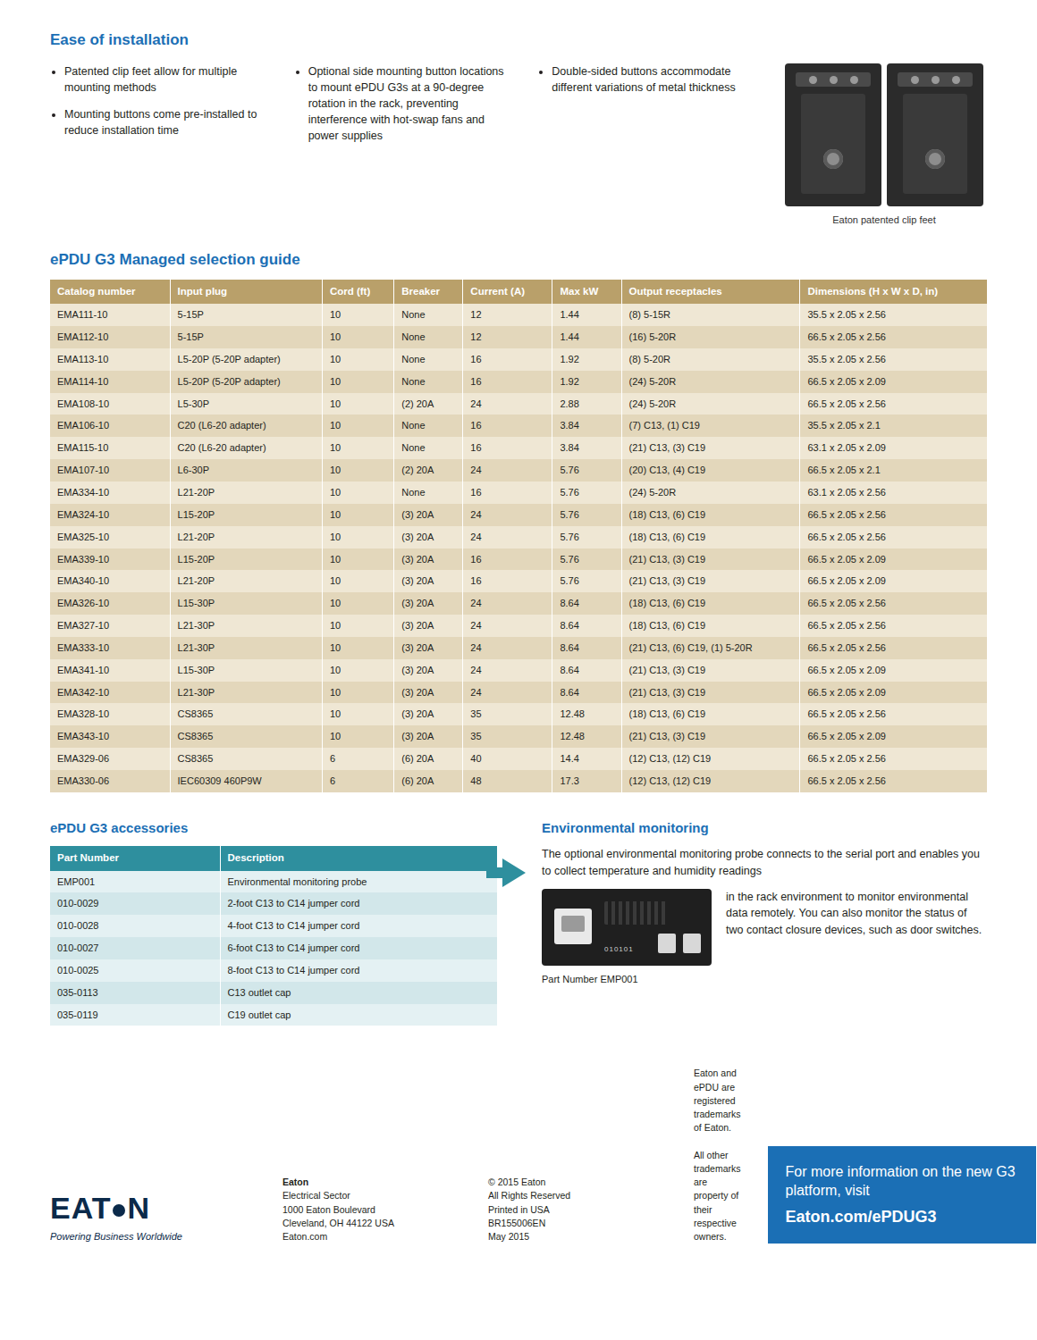Ease of installation
Patented clip feet allow for multiple mounting methods
Mounting buttons come pre-installed to reduce installation time
Optional side mounting button locations to mount ePDU G3s at a 90-degree rotation in the rack, preventing interference with hot-swap fans and power supplies
Double-sided buttons accommodate different variations of metal thickness
Eaton patented clip feet
ePDU G3 Managed selection guide
| Catalog number | Input plug | Cord (ft) | Breaker | Current (A) | Max kW | Output receptacles | Dimensions (H x W x D, in) |
| --- | --- | --- | --- | --- | --- | --- | --- |
| EMA111-10 | 5-15P | 10 | None | 12 | 1.44 | (8) 5-15R | 35.5 x 2.05 x 2.56 |
| EMA112-10 | 5-15P | 10 | None | 12 | 1.44 | (16) 5-20R | 66.5 x 2.05 x 2.56 |
| EMA113-10 | L5-20P (5-20P adapter) | 10 | None | 16 | 1.92 | (8) 5-20R | 35.5 x 2.05 x 2.56 |
| EMA114-10 | L5-20P (5-20P adapter) | 10 | None | 16 | 1.92 | (24) 5-20R | 66.5 x 2.05 x 2.09 |
| EMA108-10 | L5-30P | 10 | (2) 20A | 24 | 2.88 | (24) 5-20R | 66.5 x 2.05 x 2.56 |
| EMA106-10 | C20 (L6-20 adapter) | 10 | None | 16 | 3.84 | (7) C13, (1) C19 | 35.5 x 2.05 x 2.1 |
| EMA115-10 | C20 (L6-20 adapter) | 10 | None | 16 | 3.84 | (21) C13, (3) C19 | 63.1 x 2.05 x 2.09 |
| EMA107-10 | L6-30P | 10 | (2) 20A | 24 | 5.76 | (20) C13, (4) C19 | 66.5 x 2.05 x 2.1 |
| EMA334-10 | L21-20P | 10 | None | 16 | 5.76 | (24) 5-20R | 63.1 x 2.05 x 2.56 |
| EMA324-10 | L15-20P | 10 | (3) 20A | 24 | 5.76 | (18) C13, (6) C19 | 66.5 x 2.05 x 2.56 |
| EMA325-10 | L21-20P | 10 | (3) 20A | 24 | 5.76 | (18) C13, (6) C19 | 66.5 x 2.05 x 2.56 |
| EMA339-10 | L15-20P | 10 | (3) 20A | 16 | 5.76 | (21) C13, (3) C19 | 66.5 x 2.05 x 2.09 |
| EMA340-10 | L21-20P | 10 | (3) 20A | 16 | 5.76 | (21) C13, (3) C19 | 66.5 x 2.05 x 2.09 |
| EMA326-10 | L15-30P | 10 | (3) 20A | 24 | 8.64 | (18) C13, (6) C19 | 66.5 x 2.05 x 2.56 |
| EMA327-10 | L21-30P | 10 | (3) 20A | 24 | 8.64 | (18) C13, (6) C19 | 66.5 x 2.05 x 2.56 |
| EMA333-10 | L21-30P | 10 | (3) 20A | 24 | 8.64 | (21) C13, (6) C19, (1) 5-20R | 66.5 x 2.05 x 2.56 |
| EMA341-10 | L15-30P | 10 | (3) 20A | 24 | 8.64 | (21) C13, (3) C19 | 66.5 x 2.05 x 2.09 |
| EMA342-10 | L21-30P | 10 | (3) 20A | 24 | 8.64 | (21) C13, (3) C19 | 66.5 x 2.05 x 2.09 |
| EMA328-10 | CS8365 | 10 | (3) 20A | 35 | 12.48 | (18) C13, (6) C19 | 66.5 x 2.05 x 2.56 |
| EMA343-10 | CS8365 | 10 | (3) 20A | 35 | 12.48 | (21) C13, (3) C19 | 66.5 x 2.05 x 2.09 |
| EMA329-06 | CS8365 | 6 | (6) 20A | 40 | 14.4 | (12) C13, (12) C19 | 66.5 x 2.05 x 2.56 |
| EMA330-06 | IEC60309 460P9W | 6 | (6) 20A | 48 | 17.3 | (12) C13, (12) C19 | 66.5 x 2.05 x 2.56 |
ePDU G3 accessories
| Part Number | Description |
| --- | --- |
| EMP001 | Environmental monitoring probe |
| 010-0029 | 2-foot C13 to C14 jumper cord |
| 010-0028 | 4-foot C13 to C14 jumper cord |
| 010-0027 | 6-foot C13 to C14 jumper cord |
| 010-0025 | 8-foot C13 to C14 jumper cord |
| 035-0113 | C13 outlet cap |
| 035-0119 | C19 outlet cap |
Environmental monitoring
The optional environmental monitoring probe connects to the serial port and enables you to collect temperature and humidity readings
010101
Part Number EMP001
in the rack environment to monitor environmental data remotely. You can also monitor the status of two contact closure devices, such as door switches.
EAT N
Powering Business Worldwide
Eaton
Electrical Sector
1000 Eaton Boulevard
Cleveland, OH 44122 USA
Eaton.com
© 2015 Eaton
All Rights Reserved
Printed in USA
BR155006EN
May 2015
Eaton and ePDU are registered trademarks of Eaton.
All other trademarks are property of their respective owners.
For more information on the new G3 platform, visit Eaton.com/ePDUG3